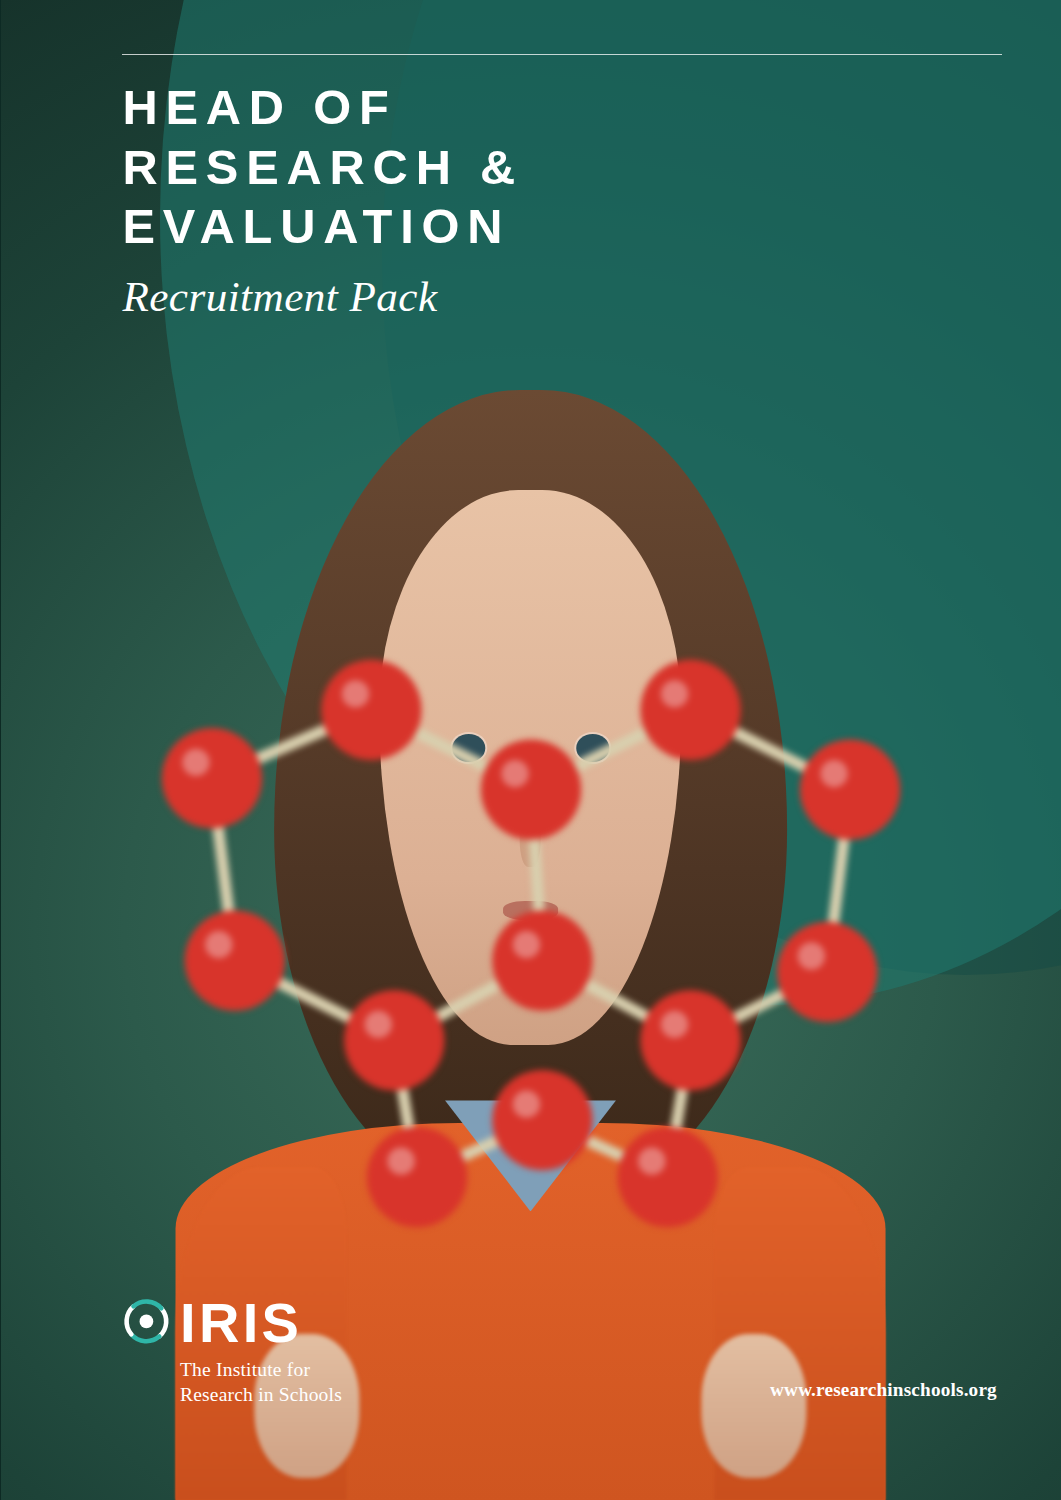Cover page
Head of
Research &
Evaluation
Recruitment Pack
IRIS
The Institute for
Research in Schools
www.researchinschools.org